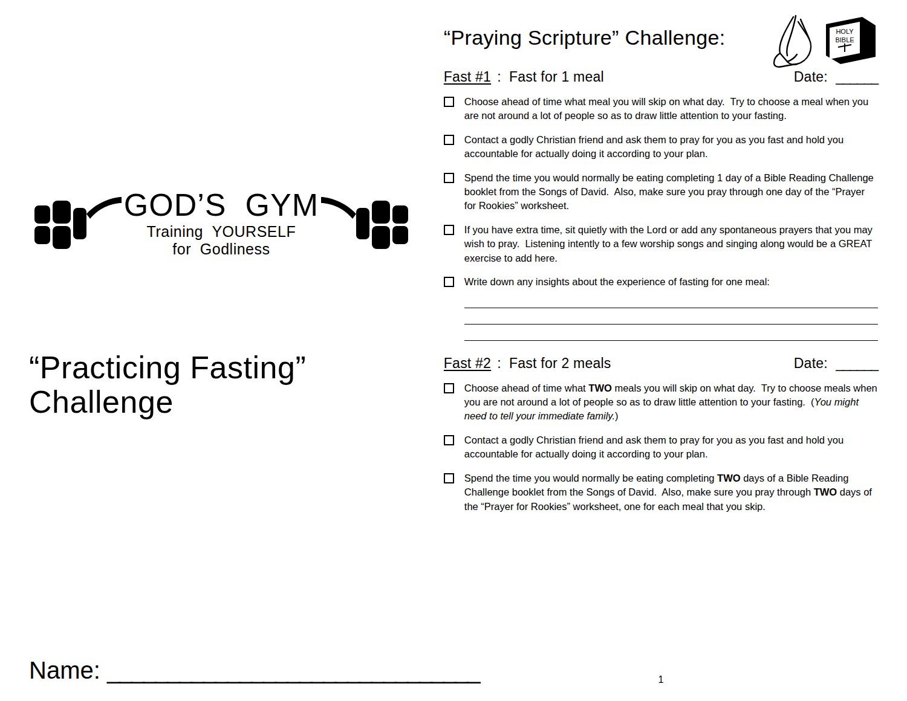GOD’S GYM
Training YOURSELF
for Godliness
“Practicing Fasting” Challenge
Name: _______________________________
HOLY BIBLE
“Praying Scripture” Challenge:
Fast #1: Fast for 1 meal Date: ______
Choose ahead of time what meal you will skip on what day. Try to choose a meal when you are not around a lot of people so as to draw little attention to your fasting.
Contact a godly Christian friend and ask them to pray for you as you fast and hold you accountable for actually doing it according to your plan.
Spend the time you would normally be eating completing 1 day of a Bible Reading Challenge booklet from the Songs of David. Also, make sure you pray through one day of the “Prayer for Rookies” worksheet.
If you have extra time, sit quietly with the Lord or add any spontaneous prayers that you may wish to pray. Listening intently to a few worship songs and singing along would be a GREAT exercise to add here.
Write down any insights about the experience of fasting for one meal:
Fast #2: Fast for 2 meals Date: ______
Choose ahead of time what TWO meals you will skip on what day. Try to choose meals when you are not around a lot of people so as to draw little attention to your fasting. (You might need to tell your immediate family.)
Contact a godly Christian friend and ask them to pray for you as you fast and hold you accountable for actually doing it according to your plan.
Spend the time you would normally be eating completing TWO days of a Bible Reading Challenge booklet from the Songs of David. Also, make sure you pray through TWO days of the “Prayer for Rookies” worksheet, one for each meal that you skip.
1